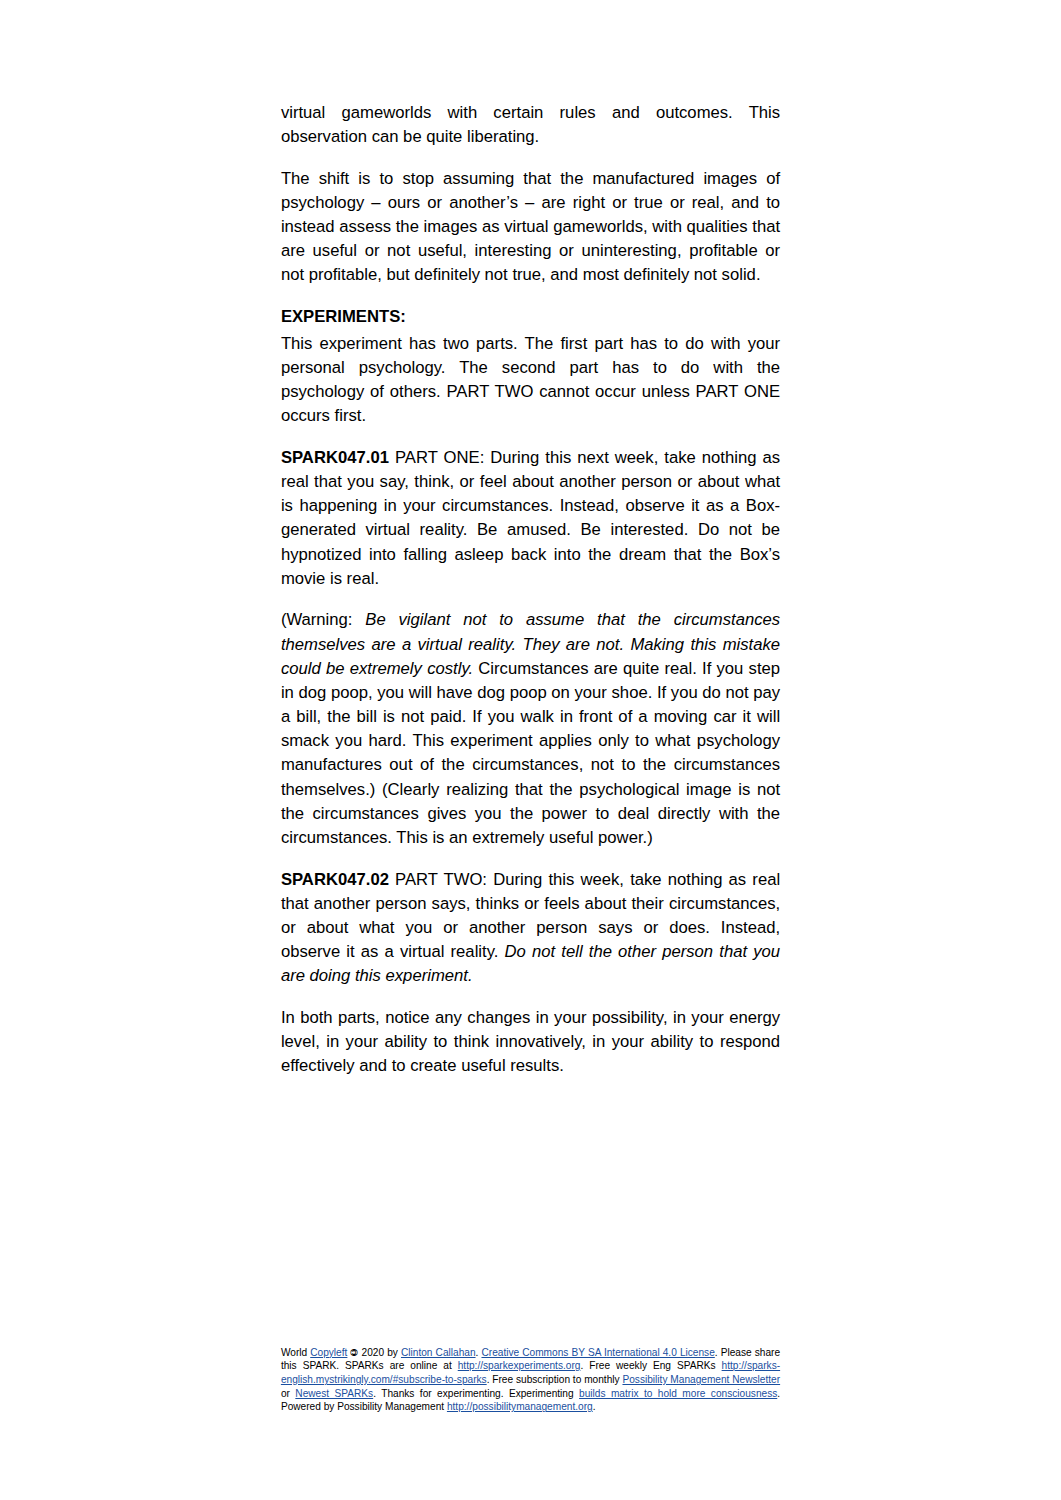virtual gameworlds with certain rules and outcomes. This observation can be quite liberating.
The shift is to stop assuming that the manufactured images of psychology – ours or another’s – are right or true or real, and to instead assess the images as virtual gameworlds, with qualities that are useful or not useful, interesting or uninteresting, profitable or not profitable, but definitely not true, and most definitely not solid.
EXPERIMENTS:
This experiment has two parts. The first part has to do with your personal psychology. The second part has to do with the psychology of others. PART TWO cannot occur unless PART ONE occurs first.
SPARK047.01 PART ONE: During this next week, take nothing as real that you say, think, or feel about another person or about what is happening in your circumstances. Instead, observe it as a Box-generated virtual reality. Be amused. Be interested. Do not be hypnotized into falling asleep back into the dream that the Box’s movie is real.
(Warning: Be vigilant not to assume that the circumstances themselves are a virtual reality. They are not. Making this mistake could be extremely costly. Circumstances are quite real. If you step in dog poop, you will have dog poop on your shoe. If you do not pay a bill, the bill is not paid. If you walk in front of a moving car it will smack you hard. This experiment applies only to what psychology manufactures out of the circumstances, not to the circumstances themselves.) (Clearly realizing that the psychological image is not the circumstances gives you the power to deal directly with the circumstances. This is an extremely useful power.)
SPARK047.02 PART TWO: During this week, take nothing as real that another person says, thinks or feels about their circumstances, or about what you or another person says or does. Instead, observe it as a virtual reality. Do not tell the other person that you are doing this experiment.
In both parts, notice any changes in your possibility, in your energy level, in your ability to think innovatively, in your ability to respond effectively and to create useful results.
World Copyleft 🄯 2020 by Clinton Callahan. Creative Commons BY SA International 4.0 License. Please share this SPARK. SPARKs are online at http://sparkexperiments.org. Free weekly Eng SPARKs http://sparks-english.mystrikingly.com/#subscribe-to-sparks. Free subscription to monthly Possibility Management Newsletter or Newest SPARKs. Thanks for experimenting. Experimenting builds matrix to hold more consciousness. Powered by Possibility Management http://possibilitymanagement.org.